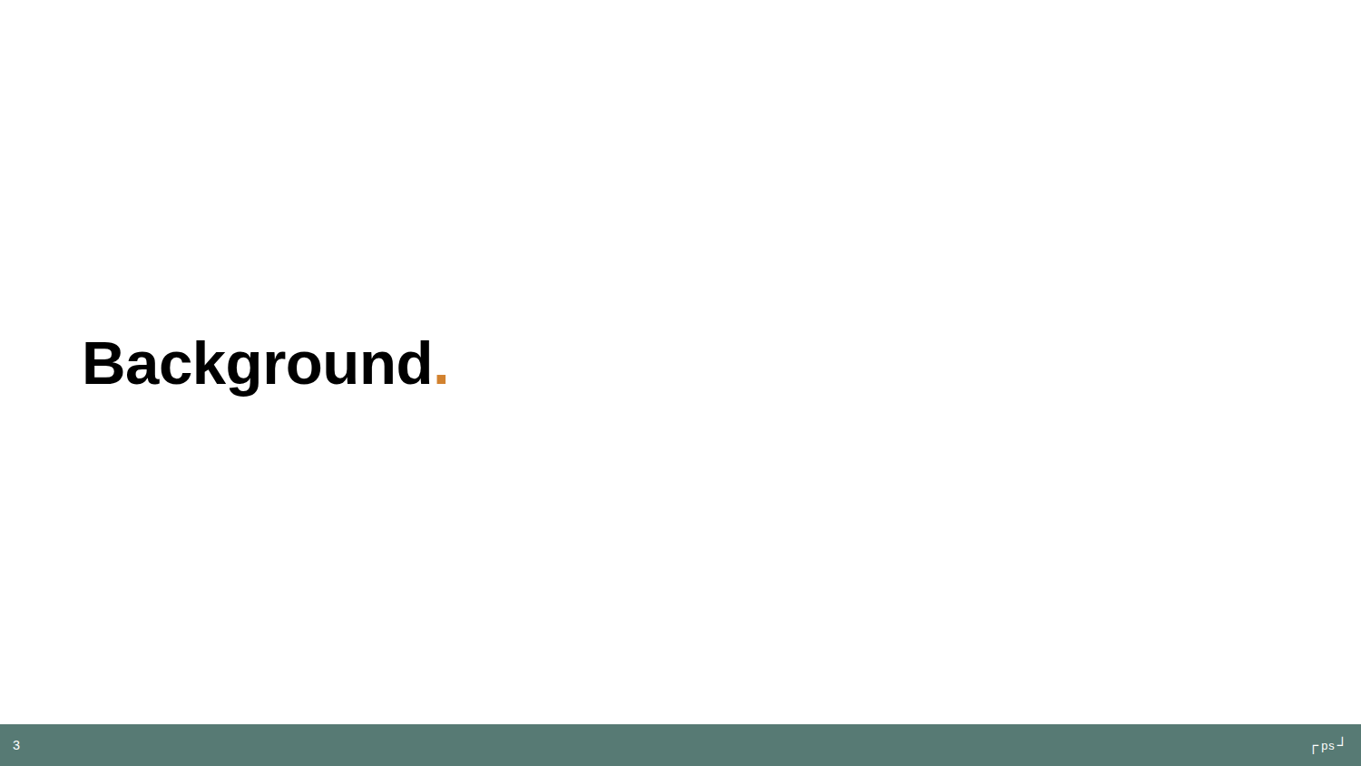Background.
3 ┌ps┘